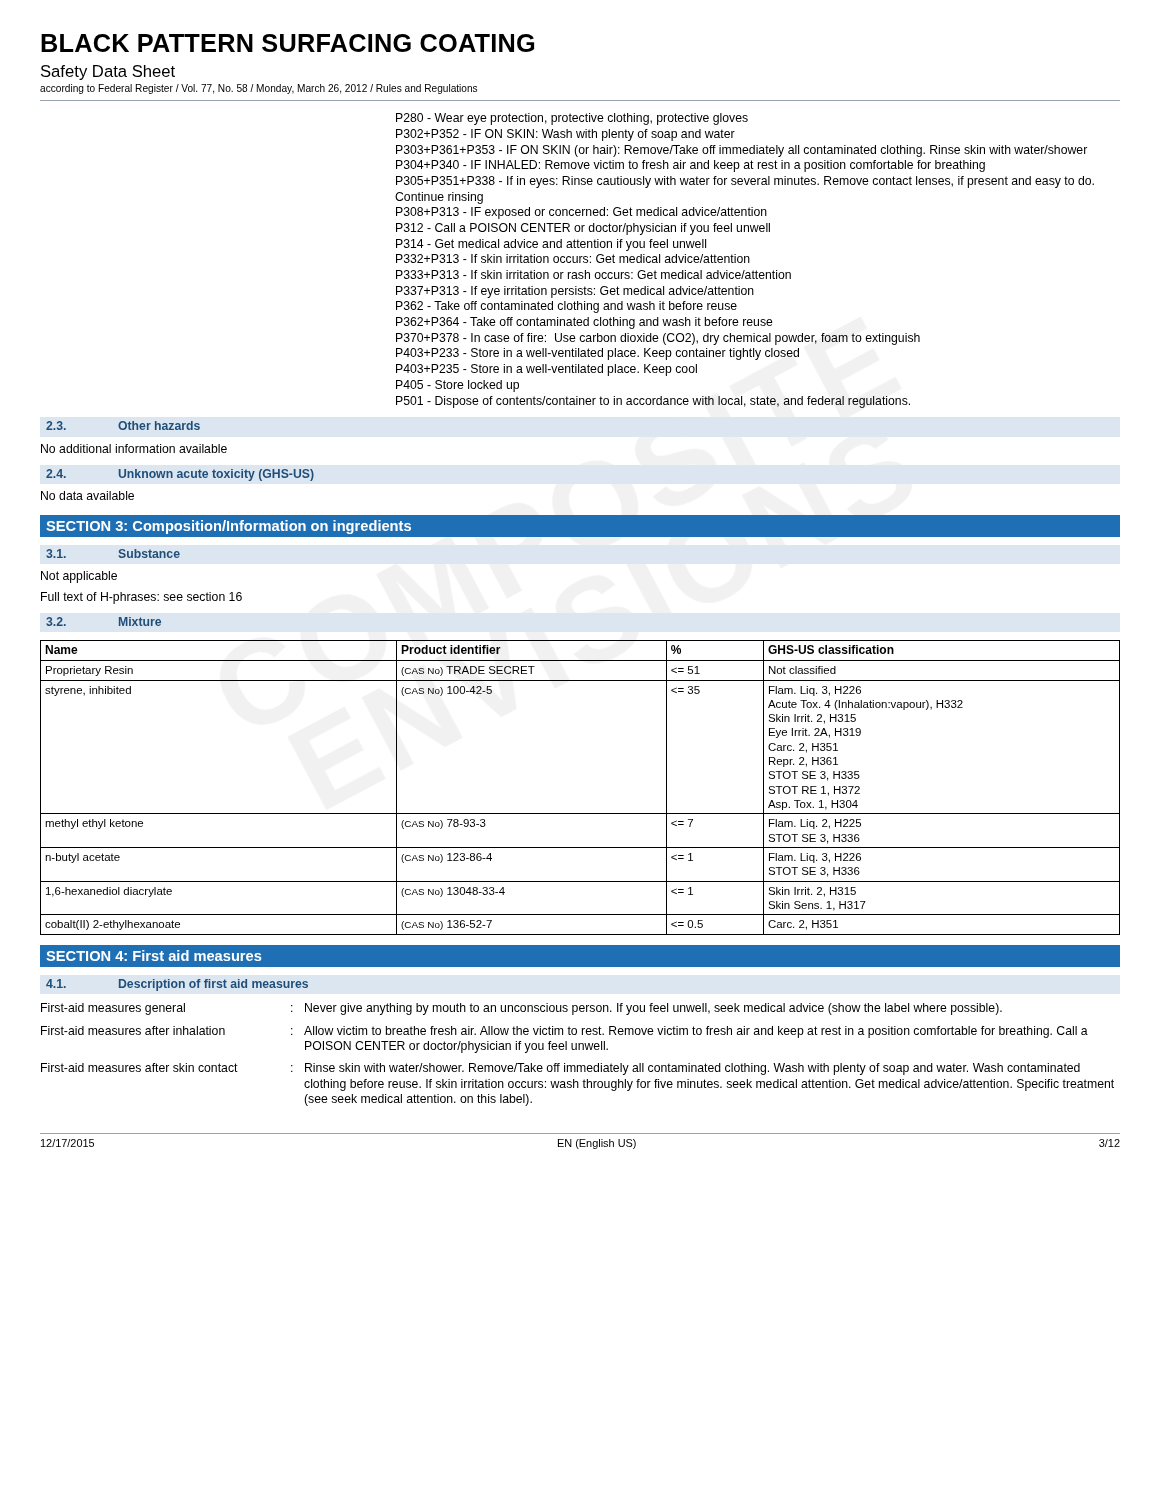COMPOSITE
ENVISIONS
BLACK PATTERN SURFACING COATING
Safety Data Sheet
according to Federal Register / Vol. 77, No. 58 / Monday, March 26, 2012 / Rules and Regulations
P280 - Wear eye protection, protective clothing, protective gloves
P302+P352 - IF ON SKIN: Wash with plenty of soap and water
P303+P361+P353 - IF ON SKIN (or hair): Remove/Take off immediately all contaminated clothing. Rinse skin with water/shower
P304+P340 - IF INHALED: Remove victim to fresh air and keep at rest in a position comfortable for breathing
P305+P351+P338 - If in eyes: Rinse cautiously with water for several minutes. Remove contact lenses, if present and easy to do. Continue rinsing
P308+P313 - IF exposed or concerned: Get medical advice/attention
P312 - Call a POISON CENTER or doctor/physician if you feel unwell
P314 - Get medical advice and attention if you feel unwell
P332+P313 - If skin irritation occurs: Get medical advice/attention
P333+P313 - If skin irritation or rash occurs: Get medical advice/attention
P337+P313 - If eye irritation persists: Get medical advice/attention
P362 - Take off contaminated clothing and wash it before reuse
P362+P364 - Take off contaminated clothing and wash it before reuse
P370+P378 - In case of fire: Use carbon dioxide (CO2), dry chemical powder, foam to extinguish
P403+P233 - Store in a well-ventilated place. Keep container tightly closed
P403+P235 - Store in a well-ventilated place. Keep cool
P405 - Store locked up
P501 - Dispose of contents/container to in accordance with local, state, and federal regulations.
2.3. Other hazards
No additional information available
2.4. Unknown acute toxicity (GHS-US)
No data available
SECTION 3: Composition/Information on ingredients
3.1. Substance
Not applicable
Full text of H-phrases: see section 16
3.2. Mixture
| Name | Product identifier | % | GHS-US classification |
| --- | --- | --- | --- |
| Proprietary Resin | (CAS No) TRADE SECRET | <= 51 | Not classified |
| styrene, inhibited | (CAS No) 100-42-5 | <= 35 | Flam. Liq. 3, H226 Acute Tox. 4 (Inhalation:vapour), H332 Skin Irrit. 2, H315 Eye Irrit. 2A, H319 Carc. 2, H351 Repr. 2, H361 STOT SE 3, H335 STOT RE 1, H372 Asp. Tox. 1, H304 |
| methyl ethyl ketone | (CAS No) 78-93-3 | <= 7 | Flam. Liq. 2, H225 STOT SE 3, H336 |
| n-butyl acetate | (CAS No) 123-86-4 | <= 1 | Flam. Liq. 3, H226 STOT SE 3, H336 |
| 1,6-hexanediol diacrylate | (CAS No) 13048-33-4 | <= 1 | Skin Irrit. 2, H315 Skin Sens. 1, H317 |
| cobalt(II) 2-ethylhexanoate | (CAS No) 136-52-7 | <= 0.5 | Carc. 2, H351 |
SECTION 4: First aid measures
4.1. Description of first aid measures
First-aid measures general
:
Never give anything by mouth to an unconscious person. If you feel unwell, seek medical advice (show the label where possible).
First-aid measures after inhalation
:
Allow victim to breathe fresh air. Allow the victim to rest. Remove victim to fresh air and keep at rest in a position comfortable for breathing. Call a POISON CENTER or doctor/physician if you feel unwell.
First-aid measures after skin contact
:
Rinse skin with water/shower. Remove/Take off immediately all contaminated clothing. Wash with plenty of soap and water. Wash contaminated clothing before reuse. If skin irritation occurs: wash throughly for five minutes. seek medical attention. Get medical advice/attention. Specific treatment (see seek medical attention. on this label).
12/17/2015
EN (English US)
3/12